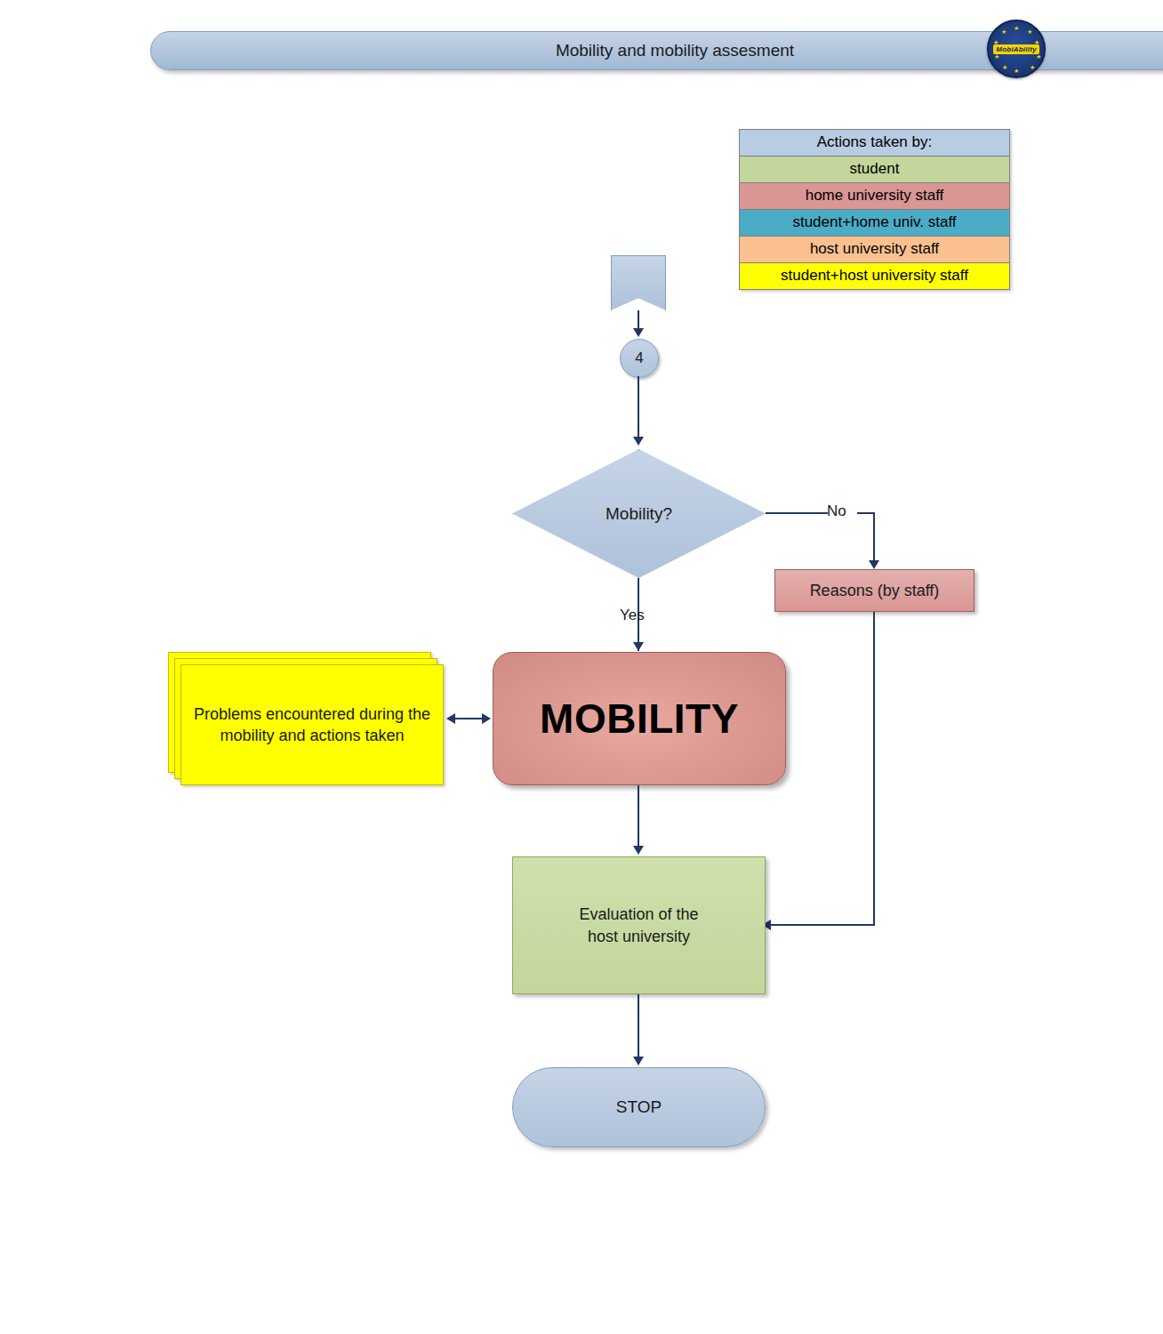Mobility and mobility assesment
★ ★ ★ ★ ★ ★ ★ ★ ★ ★
MobiAbility
Actions taken by:
student
home university staff
student+home univ. staff
host university staff
student+host university staff
4
Mobility?
No
Reasons (by staff)
Yes
MOBILITY
Problems encountered during the mobility and actions taken
Evaluation of the
host university
STOP